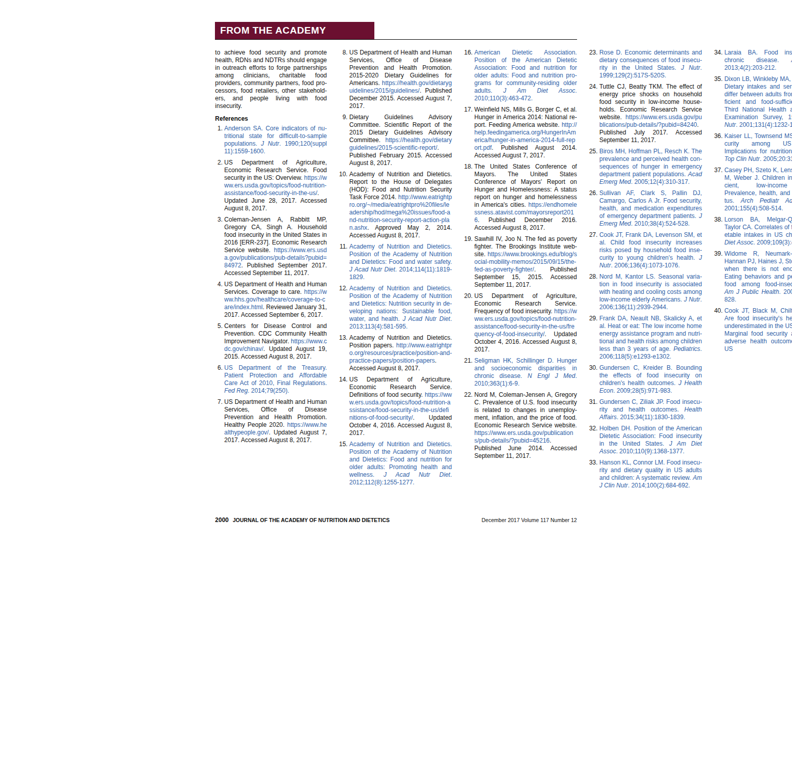From the Academy
to achieve food security and promote health, RDNs and NDTRs should engage in outreach efforts to forge partnerships among clinicians, charitable food providers, community partners, food processors, food retailers, other stakeholders, and people living with food insecurity.
References
Anderson SA. Core indicators of nutritional state for difficult-to-sample populations. J Nutr. 1990;120(suppl 11):1559-1600.
US Department of Agriculture, Economic Research Service. Food security in the US: Overview. https://www.ers.usda.gov/topics/food-nutrition-assistance/food-security-in-the-us/. Updated June 28, 2017. Accessed August 8, 2017.
Coleman-Jensen A, Rabbitt MP, Gregory CA, Singh A. Household food insecurity in the United States in 2016 [ERR-237]. Economic Research Service website. https://www.ers.usda.gov/publications/pub-details?pubid=84972. Published September 2017. Accessed September 11, 2017.
US Department of Health and Human Services. Coverage to care. https://www.hhs.gov/healthcare/coverage-to-care/index.html. Reviewed January 31, 2017. Accessed September 6, 2017.
Centers for Disease Control and Prevention. CDC Community Health Improvement Navigator. https://www.cdc.gov/chinav/. Updated August 19, 2015. Accessed August 8, 2017.
US Department of the Treasury. Patient Protection and Affordable Care Act of 2010, Final Regulations. Fed Reg. 2014;79(250).
US Department of Health and Human Services, Office of Disease Prevention and Health Promotion. Healthy People 2020. https://www.healthypeople.gov/. Updated August 7, 2017. Accessed August 8, 2017.
US Department of Health and Human Services, Office of Disease Prevention and Health Promotion. 2015-2020 Dietary Guidelines for Americans. https://health.gov/dietaryguidelines/2015/guidelines/. Published December 2015. Accessed August 7, 2017.
Dietary Guidelines Advisory Committee. Scientific Report of the 2015 Dietary Guidelines Advisory Committee. https://health.gov/dietaryguidelines/2015-scientific-report/. Published February 2015. Accessed August 8, 2017.
Academy of Nutrition and Dietetics. Report to the House of Delegates (HOD): Food and Nutrition Security Task Force 2014. http://www.eatrightpro.org/~/media/eatrightpro%20files/leadership/hod/mega%20issues/food-and-nutrition-security-report-action-plan.ashx. Approved May 2, 2014. Accessed August 8, 2017.
Academy of Nutrition and Dietetics. Position of the Academy of Nutrition and Dietetics: Food and water safety. J Acad Nutr Diet. 2014;114(11):1819-1829.
Academy of Nutrition and Dietetics. Position of the Academy of Nutrition and Dietetics: Nutrition security in developing nations: Sustainable food, water, and health. J Acad Nutr Diet. 2013;113(4):581-595.
Academy of Nutrition and Dietetics. Position papers. http://www.eatrightpro.org/resources/practice/position-and-practice-papers/position-papers. Accessed August 8, 2017.
US Department of Agriculture, Economic Research Service. Definitions of food security. https://www.ers.usda.gov/topics/food-nutrition-assistance/food-security-in-the-us/definitions-of-food-security/. Updated October 4, 2016. Accessed August 8, 2017.
Academy of Nutrition and Dietetics. Position of the Academy of Nutrition and Dietetics: Food and nutrition for older adults: Promoting health and wellness. J Acad Nutr Diet. 2012;112(8):1255-1277.
American Dietetic Association. Position of the American Dietetic Association: Food and nutrition for older adults: Food and nutrition programs for community-residing older adults. J Am Diet Assoc. 2010;110(3):463-472.
Weinfield NS, Mills G, Borger C, et al. Hunger in America 2014: National report. Feeding America website. http://help.feedingamerica.org/HungerInAmerica/hunger-in-america-2014-full-report.pdf. Published August 2014. Accessed August 7, 2017.
The United States Conference of Mayors. The United States Conference of Mayors' Report on Hunger and Homelessness: A status report on hunger and homelessness in America's cities. https://endhomelessness.atavist.com/mayorsreport2016. Published December 2016. Accessed August 8, 2017.
Sawhill IV, Joo N. The fed as poverty fighter. The Brookings Institute website. https://www.brookings.edu/blog/social-mobility-memos/2015/09/15/the-fed-as-poverty-fighter/. Published September 15, 2015. Accessed September 11, 2017.
US Department of Agriculture, Economic Research Service. Frequency of food insecurity. https://www.ers.usda.gov/topics/food-nutrition-assistance/food-security-in-the-us/frequency-of-food-insecurity/. Updated October 4, 2016. Accessed August 8, 2017.
Seligman HK, Schillinger D. Hunger and socioeconomic disparities in chronic disease. N Engl J Med. 2010;363(1):6-9.
Nord M, Coleman-Jensen A, Gregory C. Prevalence of U.S. food insecurity is related to changes in unemployment, inflation, and the price of food. Economic Research Service website. https://www.ers.usda.gov/publications/pub-details/?pubid=45216. Published June 2014. Accessed September 11, 2017.
Rose D. Economic determinants and dietary consequences of food insecurity in the United States. J Nutr. 1999;129(2):517S-520S.
Tuttle CJ, Beatty TKM. The effect of energy price shocks on household food security in low-income households. Economic Research Service website. https://www.ers.usda.gov/publications/pub-details/?pubid=84240. Published July 2017. Accessed September 11, 2017.
Biros MH, Hoffman PL, Resch K. The prevalence and perceived health consequences of hunger in emergency department patient populations. Acad Emerg Med. 2005;12(4):310-317.
Sullivan AF, Clark S, Pallin DJ, Camargo, Carlos A Jr. Food security, health, and medication expenditures of emergency department patients. J Emerg Med. 2010;38(4):524-528.
Cook JT, Frank DA, Levenson SM, et al. Child food insecurity increases risks posed by household food insecurity to young children's health. J Nutr. 2006;136(4):1073-1076.
Nord M, Kantor LS. Seasonal variation in food insecurity is associated with heating and cooling costs among low-income elderly Americans. J Nutr. 2006;136(11):2939-2944.
Frank DA, Neault NB, Skalicky A, et al. Heat or eat: The low income home energy assistance program and nutritional and health risks among children less than 3 years of age. Pediatrics. 2006;118(5):e1293-e1302.
Gundersen C, Kreider B. Bounding the effects of food insecurity on children's health outcomes. J Health Econ. 2009;28(5):971-983.
Gundersen C, Ziliak JP. Food insecurity and health outcomes. Health Affairs. 2015;34(11):1830-1839.
Holben DH. Position of the American Dietetic Association: Food insecurity in the United States. J Am Diet Assoc. 2010;110(9):1368-1377.
Hanson KL, Connor LM. Food insecurity and dietary quality in US adults and children: A systematic review. Am J Clin Nutr. 2014;100(2):684-692.
Laraia BA. Food insecurity and chronic disease. Adv Nutr. 2013;4(2):203-212.
Dixon LB, Winkleby MA, Radimer KL. Dietary intakes and serum nutrients differ between adults from food-insufficient and food-sufficient families: Third National Health and Nutrition Examination Survey, 1988-1994. J Nutr. 2001;131(4):1232-1246.
Kaiser LL, Townsend MS. Food insecurity among US children: Implications for nutrition and health. Top Clin Nutr. 2005;20:313-320.
Casey PH, Szeto K, Lensing S, Bogle M, Weber J. Children in food-insufficient, low-income families: Prevalence, health, and nutrition status. Arch Pediatr Adolesc Med. 2001;155(4):508-514.
Lorson BA, Melgar-Quinonez H, Taylor CA. Correlates of fruit and vegetable intakes in US children. J Am Diet Assoc. 2009;109(3):474-478.
Widome R, Neumark-Sztainer D, Hannan PJ, Haines J, Story M. Eating when there is not enough to eat: Eating behaviors and perceptions of food among food-insecure youths. Am J Public Health. 2009;99(5):822-828.
Cook JT, Black M, Chilton M, et al. Are food insecurity's health impacts underestimated in the US population? Marginal food security also predicts adverse health outcomes in young US
2000 JOURNAL OF THE ACADEMY OF NUTRITION AND DIETETICS
December 2017 Volume 117 Number 12